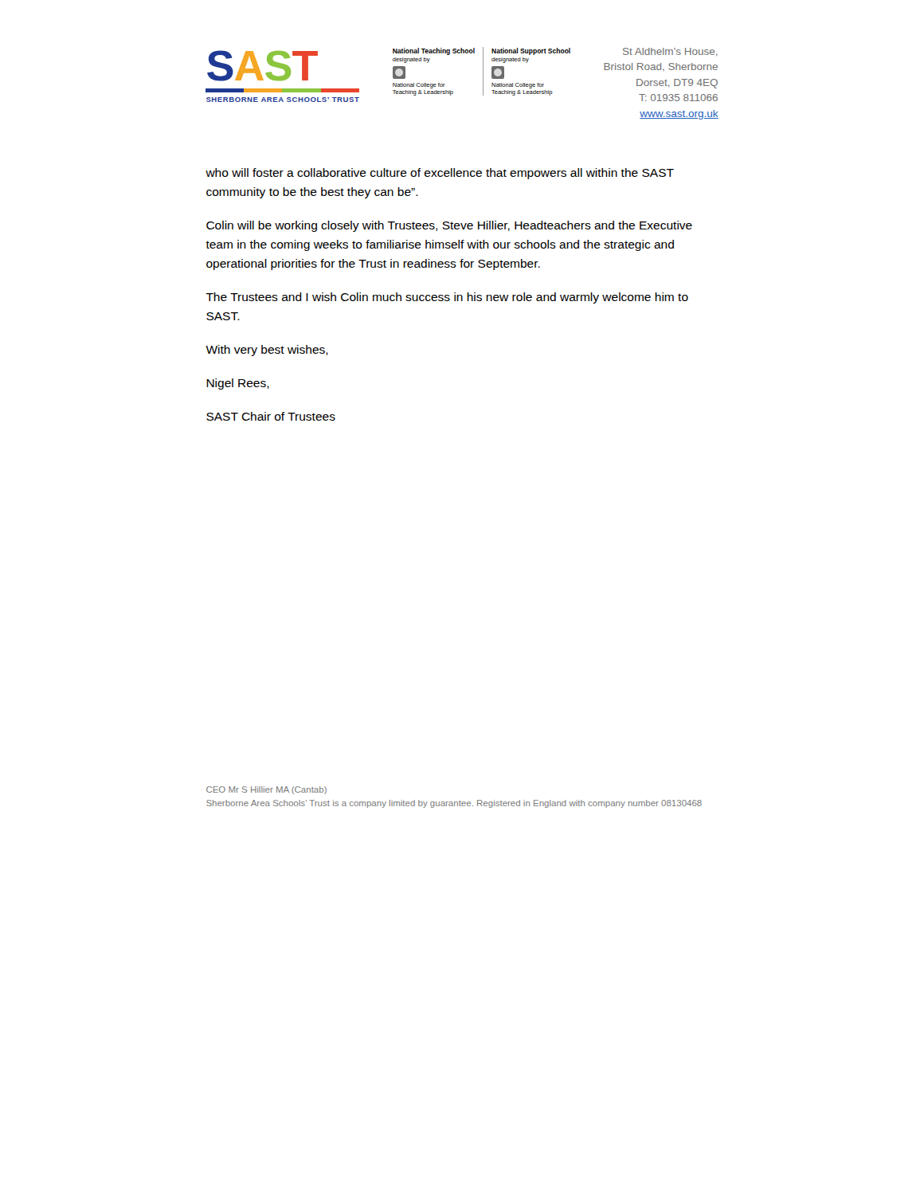SAST
Sherborne Area Schools’ Trust
National Teaching School
designated by
National College for
Teaching & Leadership
National Support School
designated by
National College for
Teaching & Leadership
St Aldhelm’s House,
Bristol Road, Sherborne
Dorset, DT9 4EQ
T: 01935 811066
www.sast.org.uk
who will foster a collaborative culture of excellence that empowers all within the SAST community to be the best they can be”.
Colin will be working closely with Trustees, Steve Hillier, Headteachers and the Executive team in the coming weeks to familiarise himself with our schools and the strategic and operational priorities for the Trust in readiness for September.
The Trustees and I wish Colin much success in his new role and warmly welcome him to SAST.
With very best wishes,
Nigel Rees,
SAST Chair of Trustees
CEO Mr S Hillier MA (Cantab)
Sherborne Area Schools’ Trust is a company limited by guarantee. Registered in England with company number 08130468